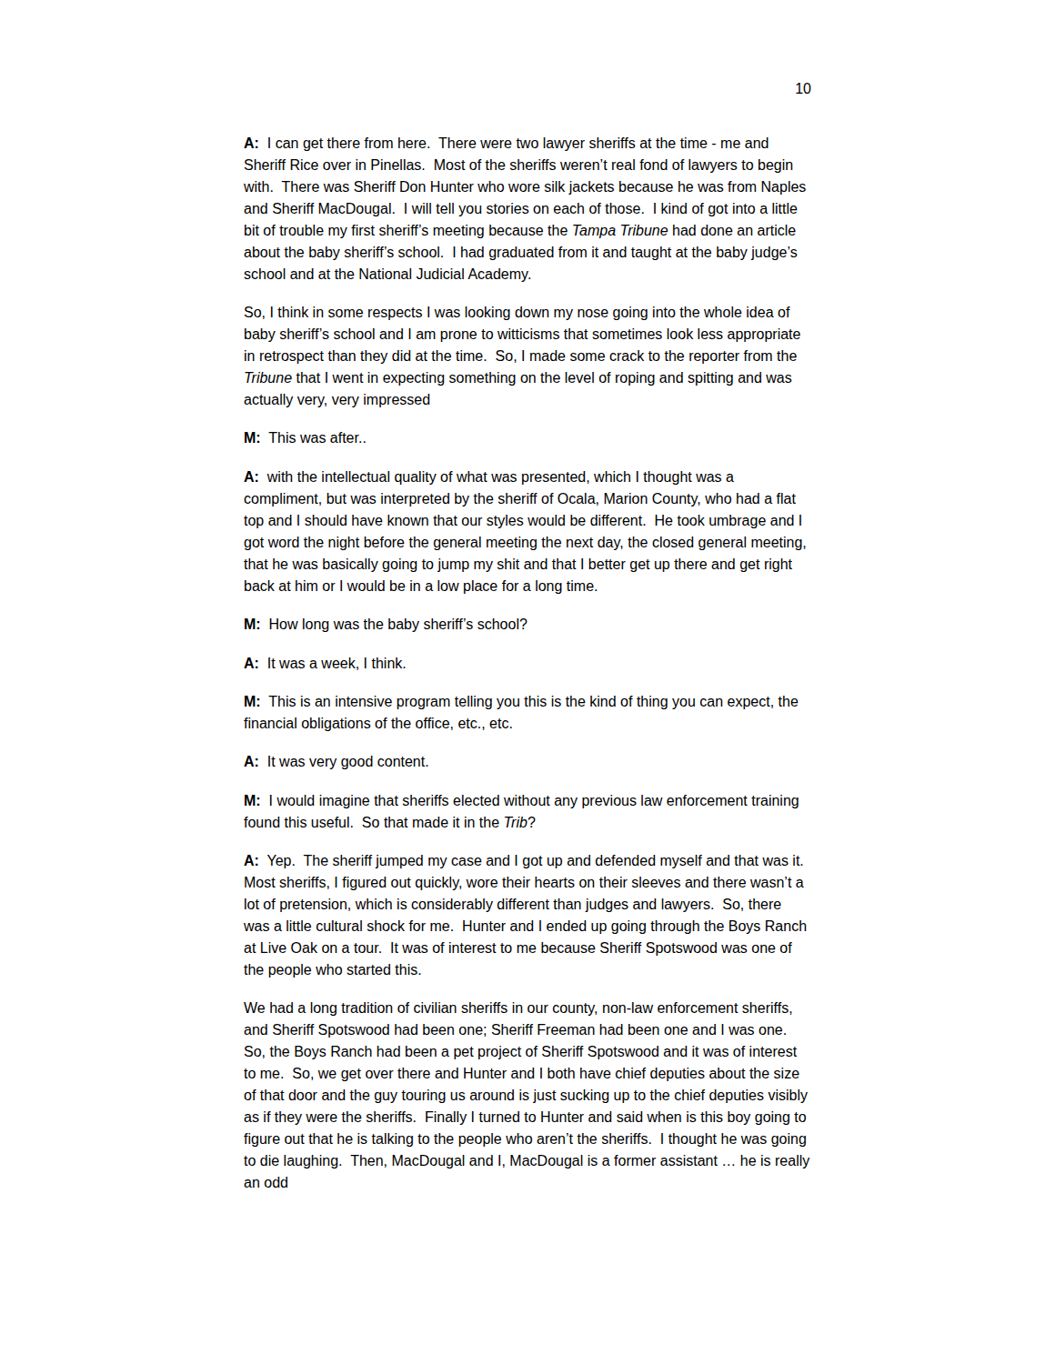10
A: I can get there from here. There were two lawyer sheriffs at the time - me and Sheriff Rice over in Pinellas. Most of the sheriffs weren’t real fond of lawyers to begin with. There was Sheriff Don Hunter who wore silk jackets because he was from Naples and Sheriff MacDougal. I will tell you stories on each of those. I kind of got into a little bit of trouble my first sheriff’s meeting because the Tampa Tribune had done an article about the baby sheriff’s school. I had graduated from it and taught at the baby judge’s school and at the National Judicial Academy.
So, I think in some respects I was looking down my nose going into the whole idea of baby sheriff’s school and I am prone to witticisms that sometimes look less appropriate in retrospect than they did at the time. So, I made some crack to the reporter from the Tribune that I went in expecting something on the level of roping and spitting and was actually very, very impressed
M: This was after..
A: with the intellectual quality of what was presented, which I thought was a compliment, but was interpreted by the sheriff of Ocala, Marion County, who had a flat top and I should have known that our styles would be different. He took umbrage and I got word the night before the general meeting the next day, the closed general meeting, that he was basically going to jump my shit and that I better get up there and get right back at him or I would be in a low place for a long time.
M: How long was the baby sheriff’s school?
A: It was a week, I think.
M: This is an intensive program telling you this is the kind of thing you can expect, the financial obligations of the office, etc., etc.
A: It was very good content.
M: I would imagine that sheriffs elected without any previous law enforcement training found this useful. So that made it in the Trib?
A: Yep. The sheriff jumped my case and I got up and defended myself and that was it. Most sheriffs, I figured out quickly, wore their hearts on their sleeves and there wasn’t a lot of pretension, which is considerably different than judges and lawyers. So, there was a little cultural shock for me. Hunter and I ended up going through the Boys Ranch at Live Oak on a tour. It was of interest to me because Sheriff Spotswood was one of the people who started this.
We had a long tradition of civilian sheriffs in our county, non-law enforcement sheriffs, and Sheriff Spotswood had been one; Sheriff Freeman had been one and I was one. So, the Boys Ranch had been a pet project of Sheriff Spotswood and it was of interest to me. So, we get over there and Hunter and I both have chief deputies about the size of that door and the guy touring us around is just sucking up to the chief deputies visibly as if they were the sheriffs. Finally I turned to Hunter and said when is this boy going to figure out that he is talking to the people who aren’t the sheriffs. I thought he was going to die laughing. Then, MacDougal and I, MacDougal is a former assistant … he is really an odd